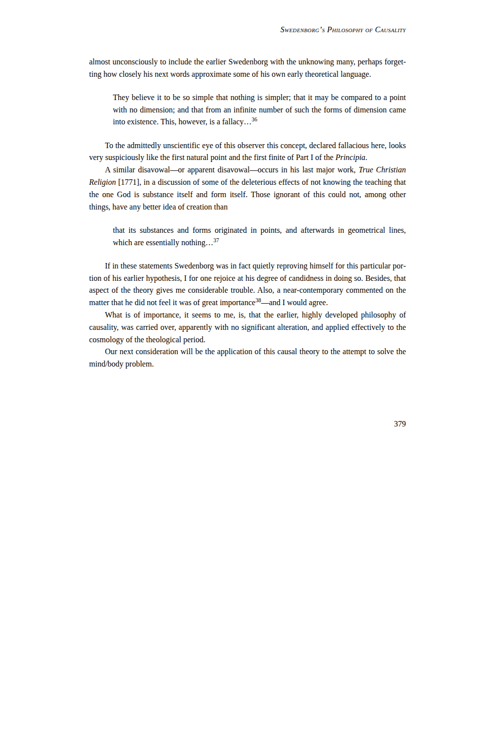Swedenborg’s Philosophy of Causality
almost unconsciously to include the earlier Swedenborg with the unknowing many, perhaps forgetting how closely his next words approximate some of his own early theoretical language.
They believe it to be so simple that nothing is simpler; that it may be compared to a point with no dimension; and that from an infinite number of such the forms of dimension came into existence. This, however, is a fallacy…36
To the admittedly unscientific eye of this observer this concept, declared fallacious here, looks very suspiciously like the first natural point and the first finite of Part I of the Principia.
A similar disavowal—or apparent disavowal—occurs in his last major work, True Christian Religion [1771], in a discussion of some of the deleterious effects of not knowing the teaching that the one God is substance itself and form itself. Those ignorant of this could not, among other things, have any better idea of creation than
that its substances and forms originated in points, and afterwards in geometrical lines, which are essentially nothing…37
If in these statements Swedenborg was in fact quietly reproving himself for this particular portion of his earlier hypothesis, I for one rejoice at his degree of candidness in doing so. Besides, that aspect of the theory gives me considerable trouble. Also, a near-contemporary commented on the matter that he did not feel it was of great importance38—and I would agree.
What is of importance, it seems to me, is, that the earlier, highly developed philosophy of causality, was carried over, apparently with no significant alteration, and applied effectively to the cosmology of the theological period.
Our next consideration will be the application of this causal theory to the attempt to solve the mind/body problem.
379